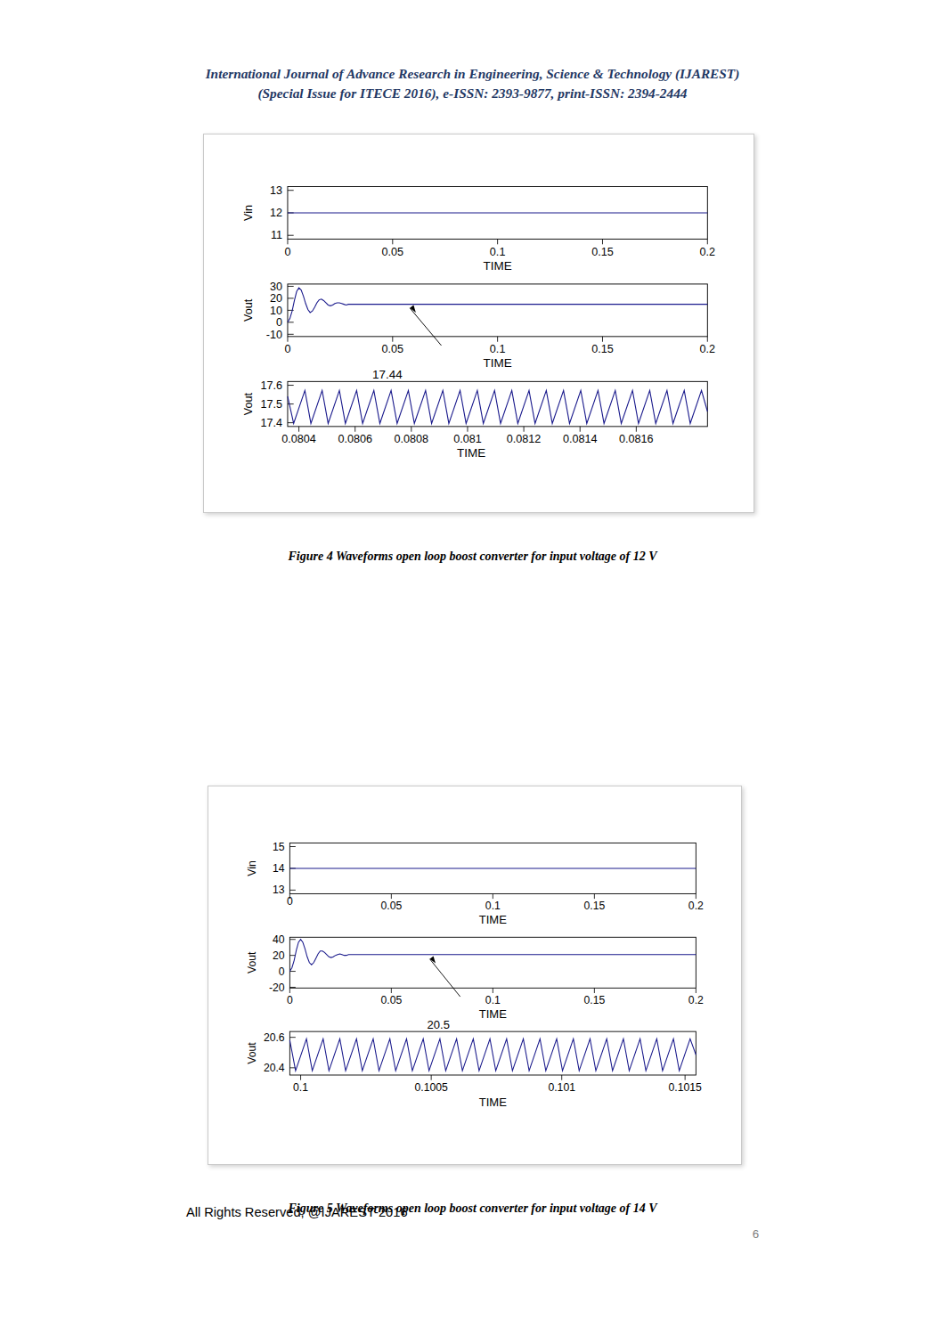International Journal of Advance Research in Engineering, Science & Technology (IJAREST) (Special Issue for ITECE 2016), e-ISSN: 2393-9877, print-ISSN: 2394-2444
13 12 11 0 0.05 0.1 0.15 0.2 TIME Vin 30 20 10 0 -10 0 0.05 0.1 0.15 0.2 TIME Vout 17.6 17.5 17.4 0.0804 0.0806 0.0808 0.081 0.0812 0.0814 0.0816 TIME Vout 17.44
Figure 4 Waveforms open loop boost converter for input voltage of 12 V
15 14 13 0 0.05 0.1 0.15 0.2 TIME Vin 40 20 0 -20 0 0.05 0.1 0.15 0.2 TIME Vout 20.6 20.4 0.1 0.1005 0.101 0.1015 TIME Vout 20.5
Figure 5 Waveforms open loop boost converter for input voltage of 14 V
All Rights Reserved, @IJAREST-2016
6